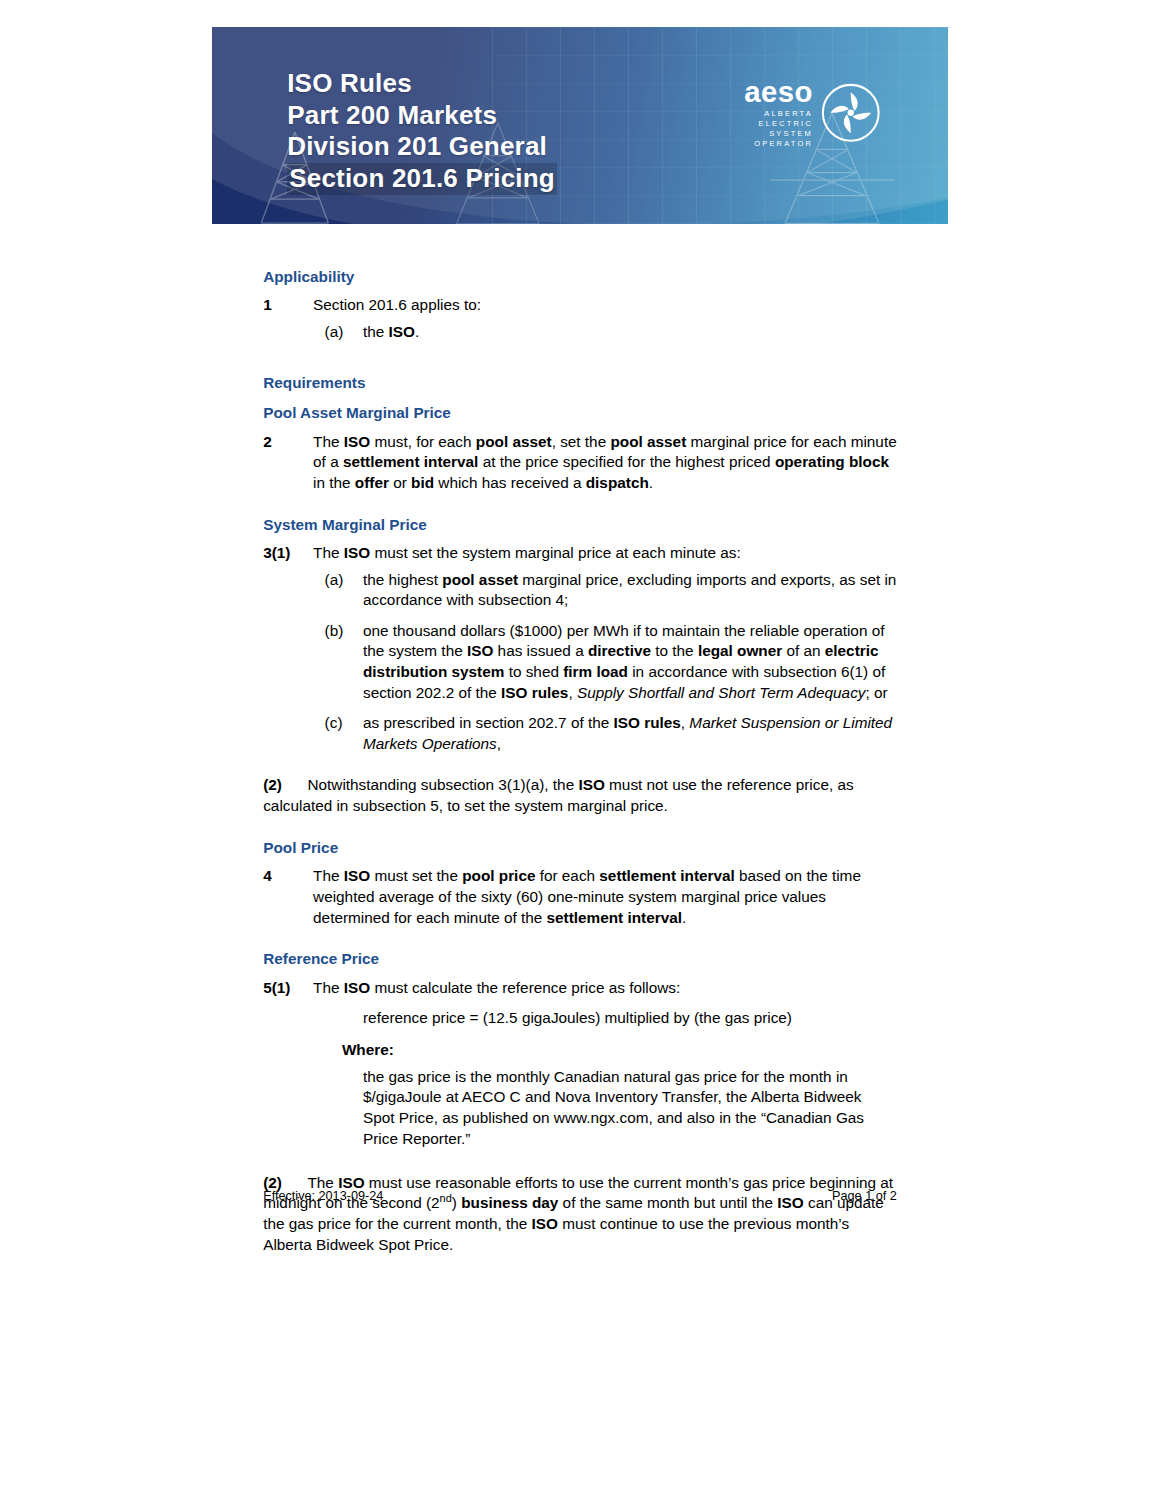ISO Rules
Part 200 Markets
Division 201 General
Section 201.6 Pricing
aeso
Alberta
Electric
System
Operator
Applicability
1
Section 201.6 applies to:
(a) the ISO.
Requirements
Pool Asset Marginal Price
2
The ISO must, for each pool asset, set the pool asset marginal price for each minute of a settlement interval at the price specified for the highest priced operating block in the offer or bid which has received a dispatch.
System Marginal Price
3(1)
The ISO must set the system marginal price at each minute as:
(a) the highest pool asset marginal price, excluding imports and exports, as set in accordance with subsection 4;
(b) one thousand dollars ($1000) per MWh if to maintain the reliable operation of the system the ISO has issued a directive to the legal owner of an electric distribution system to shed firm load in accordance with subsection 6(1) of section 202.2 of the ISO rules, Supply Shortfall and Short Term Adequacy; or
(c) as prescribed in section 202.7 of the ISO rules, Market Suspension or Limited Markets Operations,
(2) Notwithstanding subsection 3(1)(a), the ISO must not use the reference price, as calculated in subsection 5, to set the system marginal price.
Pool Price
4
The ISO must set the pool price for each settlement interval based on the time weighted average of the sixty (60) one-minute system marginal price values determined for each minute of the settlement interval.
Reference Price
5(1)
The ISO must calculate the reference price as follows:
reference price = (12.5 gigaJoules) multiplied by (the gas price)
Where:
the gas price is the monthly Canadian natural gas price for the month in $/gigaJoule at AECO C and Nova Inventory Transfer, the Alberta Bidweek Spot Price, as published on www.ngx.com, and also in the “Canadian Gas Price Reporter.”
(2) The ISO must use reasonable efforts to use the current month’s gas price beginning at midnight on the second (2nd) business day of the same month but until the ISO can update the gas price for the current month, the ISO must continue to use the previous month’s Alberta Bidweek Spot Price.
Effective: 2013-09-24
Page 1 of 2